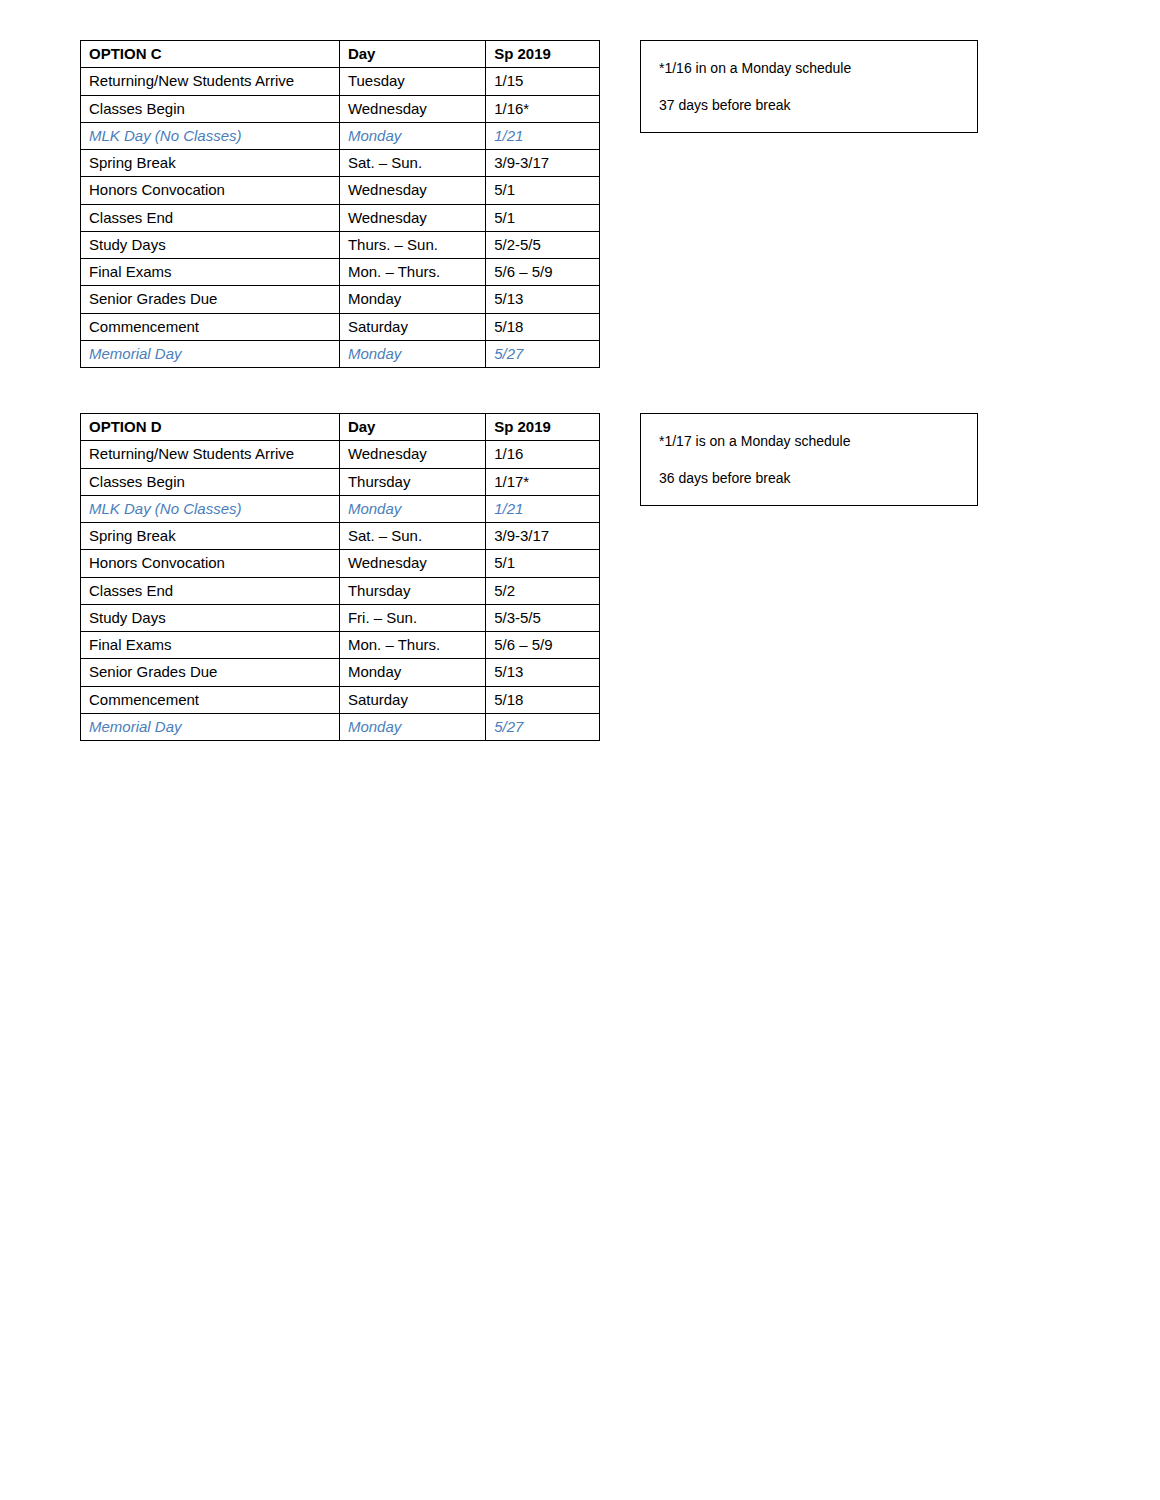| OPTION C | Day | Sp 2019 |
| --- | --- | --- |
| Returning/New Students Arrive | Tuesday | 1/15 |
| Classes Begin | Wednesday | 1/16* |
| MLK Day (No Classes) | Monday | 1/21 |
| Spring Break | Sat. – Sun. | 3/9-3/17 |
| Honors Convocation | Wednesday | 5/1 |
| Classes End | Wednesday | 5/1 |
| Study Days | Thurs. – Sun. | 5/2-5/5 |
| Final Exams | Mon. – Thurs. | 5/6 – 5/9 |
| Senior Grades Due | Monday | 5/13 |
| Commencement | Saturday | 5/18 |
| Memorial Day | Monday | 5/27 |
*1/16 in on a Monday schedule
37 days before break
| OPTION D | Day | Sp 2019 |
| --- | --- | --- |
| Returning/New Students Arrive | Wednesday | 1/16 |
| Classes Begin | Thursday | 1/17* |
| MLK Day (No Classes) | Monday | 1/21 |
| Spring Break | Sat. – Sun. | 3/9-3/17 |
| Honors Convocation | Wednesday | 5/1 |
| Classes End | Thursday | 5/2 |
| Study Days | Fri. – Sun. | 5/3-5/5 |
| Final Exams | Mon. – Thurs. | 5/6 – 5/9 |
| Senior Grades Due | Monday | 5/13 |
| Commencement | Saturday | 5/18 |
| Memorial Day | Monday | 5/27 |
*1/17 is on a Monday schedule
36 days before break